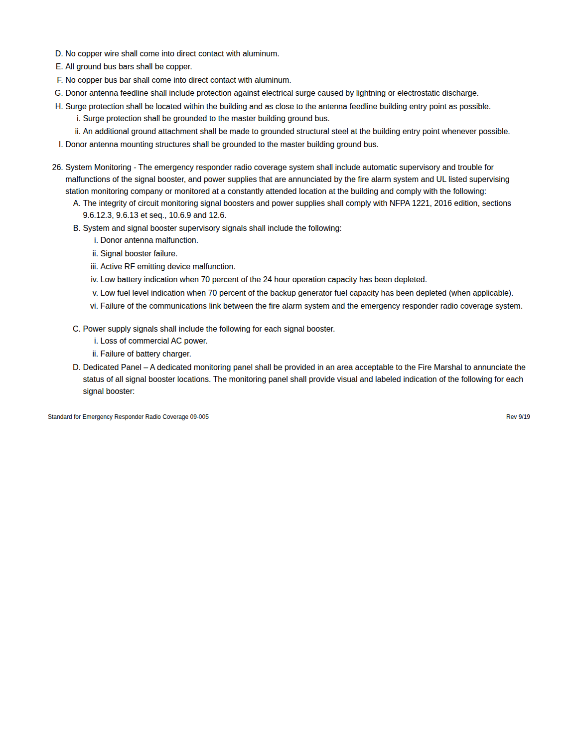No copper wire shall come into direct contact with aluminum.
All ground bus bars shall be copper.
No copper bus bar shall come into direct contact with aluminum.
Donor antenna feedline shall include protection against electrical surge caused by lightning or electrostatic discharge.
Surge protection shall be located within the building and as close to the antenna feedline building entry point as possible.
Surge protection shall be grounded to the master building ground bus.
An additional ground attachment shall be made to grounded structural steel at the building entry point whenever possible.
Donor antenna mounting structures shall be grounded to the master building ground bus.
System Monitoring - The emergency responder radio coverage system shall include automatic supervisory and trouble for malfunctions of the signal booster, and power supplies that are annunciated by the fire alarm system and UL listed supervising station monitoring company or monitored at a constantly attended location at the building and comply with the following:
The integrity of circuit monitoring signal boosters and power supplies shall comply with NFPA 1221, 2016 edition, sections 9.6.12.3, 9.6.13 et seq., 10.6.9 and 12.6.
System and signal booster supervisory signals shall include the following:
Donor antenna malfunction.
Signal booster failure.
Active RF emitting device malfunction.
Low battery indication when 70 percent of the 24 hour operation capacity has been depleted.
Low fuel level indication when 70 percent of the backup generator fuel capacity has been depleted (when applicable).
Failure of the communications link between the fire alarm system and the emergency responder radio coverage system.
Power supply signals shall include the following for each signal booster.
Loss of commercial AC power.
Failure of battery charger.
Dedicated Panel – A dedicated monitoring panel shall be provided in an area acceptable to the Fire Marshal to annunciate the status of all signal booster locations. The monitoring panel shall provide visual and labeled indication of the following for each signal booster:
Standard for Emergency Responder Radio Coverage 09-005 Rev 9/19